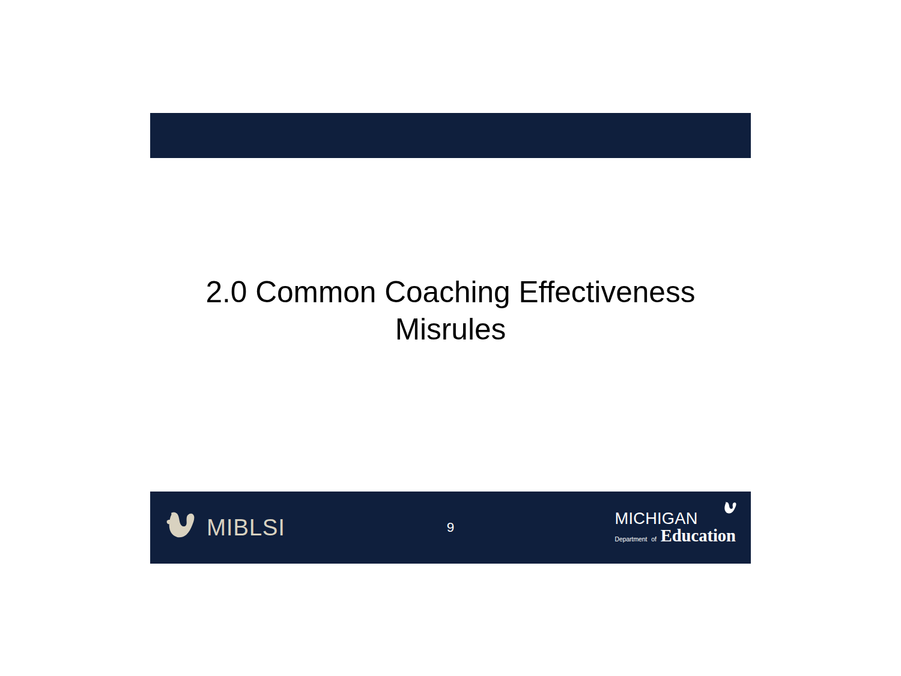2.0 Common Coaching Effectiveness Misrules
MIBLSI
9
MICHIGAN Department of Education